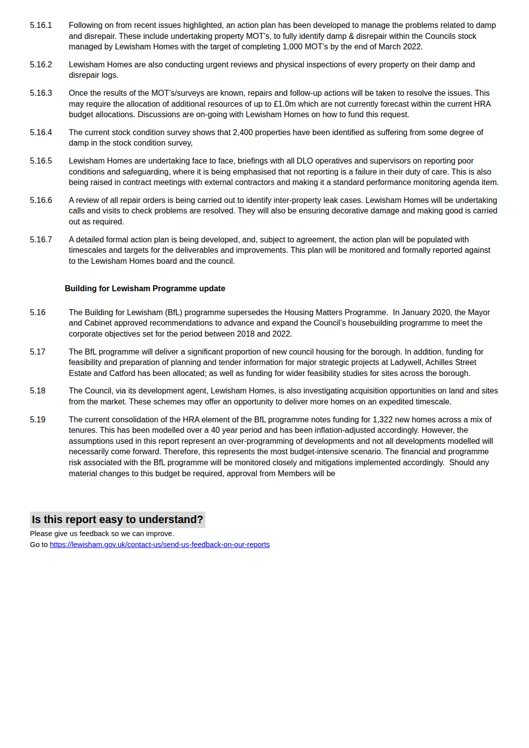5.16.1
Following on from recent issues highlighted, an action plan has been developed to manage the problems related to damp and disrepair. These include undertaking property MOT’s, to fully identify damp & disrepair within the Councils stock managed by Lewisham Homes with the target of completing 1,000 MOT’s by the end of March 2022.
5.16.2
Lewisham Homes are also conducting urgent reviews and physical inspections of every property on their damp and disrepair logs.
5.16.3
Once the results of the MOT’s/surveys are known, repairs and follow-up actions will be taken to resolve the issues. This may require the allocation of additional resources of up to £1.0m which are not currently forecast within the current HRA budget allocations. Discussions are on-going with Lewisham Homes on how to fund this request.
5.16.4
The current stock condition survey shows that 2,400 properties have been identified as suffering from some degree of damp in the stock condition survey,
5.16.5
Lewisham Homes are undertaking face to face, briefings with all DLO operatives and supervisors on reporting poor conditions and safeguarding, where it is being emphasised that not reporting is a failure in their duty of care. This is also being raised in contract meetings with external contractors and making it a standard performance monitoring agenda item.
5.16.6
A review of all repair orders is being carried out to identify inter-property leak cases. Lewisham Homes will be undertaking calls and visits to check problems are resolved. They will also be ensuring decorative damage and making good is carried out as required.
5.16.7
A detailed formal action plan is being developed, and, subject to agreement, the action plan will be populated with timescales and targets for the deliverables and improvements. This plan will be monitored and formally reported against to the Lewisham Homes board and the council.
Building for Lewisham Programme update
5.16
The Building for Lewisham (BfL) programme supersedes the Housing Matters Programme. In January 2020, the Mayor and Cabinet approved recommendations to advance and expand the Council’s housebuilding programme to meet the corporate objectives set for the period between 2018 and 2022.
5.17
The BfL programme will deliver a significant proportion of new council housing for the borough. In addition, funding for feasibility and preparation of planning and tender information for major strategic projects at Ladywell, Achilles Street Estate and Catford has been allocated; as well as funding for wider feasibility studies for sites across the borough.
5.18
The Council, via its development agent, Lewisham Homes, is also investigating acquisition opportunities on land and sites from the market. These schemes may offer an opportunity to deliver more homes on an expedited timescale.
5.19
The current consolidation of the HRA element of the BfL programme notes funding for 1,322 new homes across a mix of tenures. This has been modelled over a 40 year period and has been inflation-adjusted accordingly. However, the assumptions used in this report represent an over-programming of developments and not all developments modelled will necessarily come forward. Therefore, this represents the most budget-intensive scenario. The financial and programme risk associated with the BfL programme will be monitored closely and mitigations implemented accordingly. Should any material changes to this budget be required, approval from Members will be
Is this report easy to understand?
Please give us feedback so we can improve.
Go to https://lewisham.gov.uk/contact-us/send-us-feedback-on-our-reports